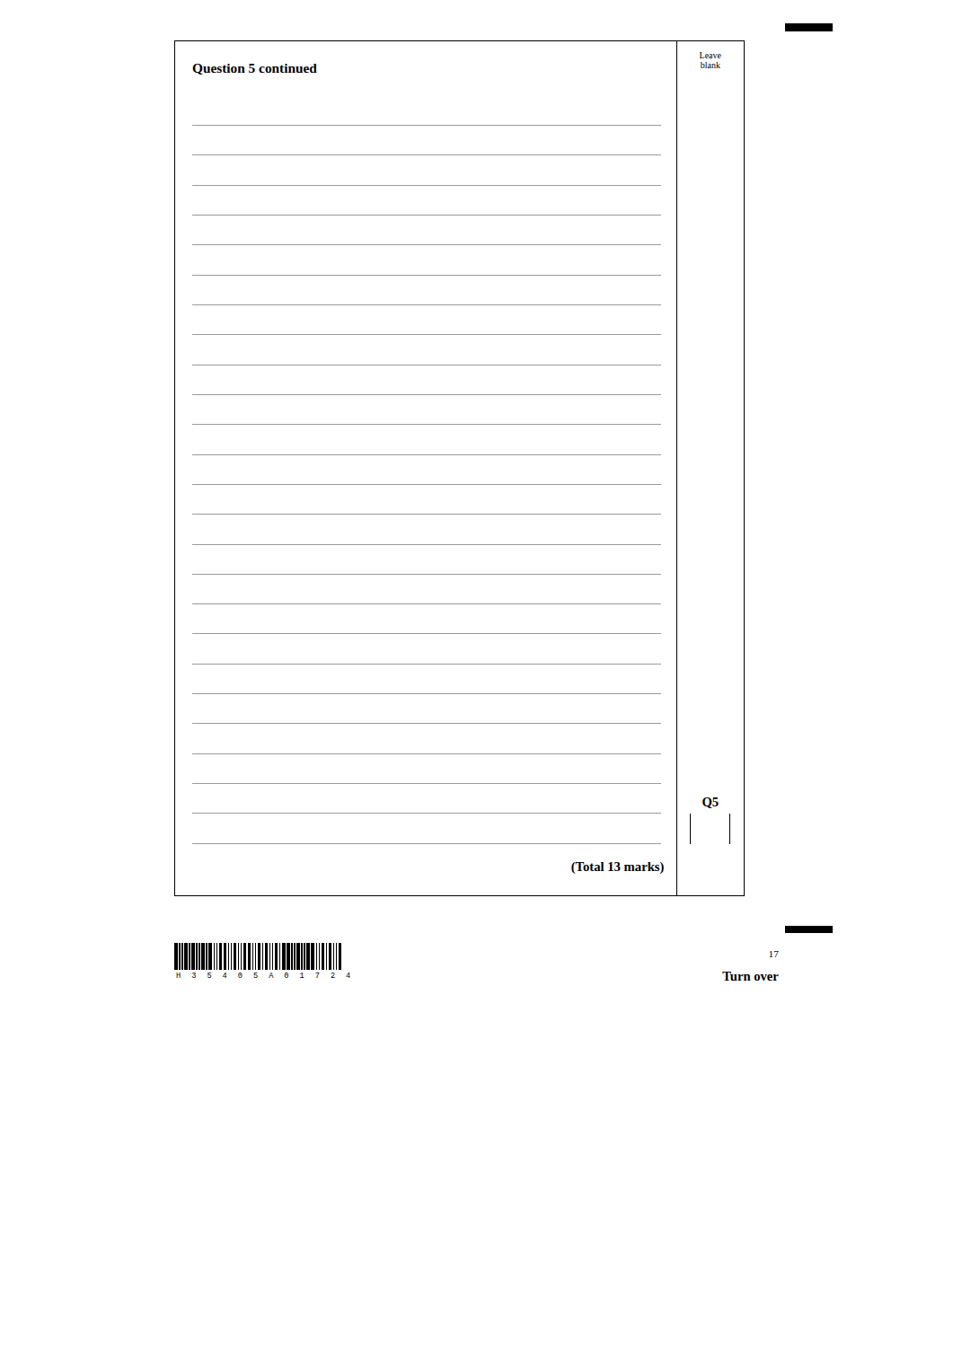Question 5 continued
Leave
blank
Q5
(Total 13 marks)
H 3 5 4 0 5 A 0 1 7 2 4
17
Turn over